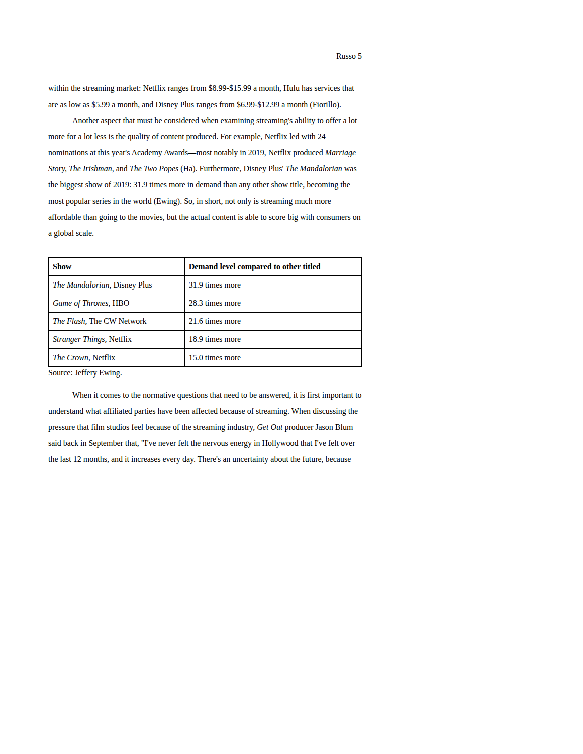Russo 5
within the streaming market: Netflix ranges from $8.99-$15.99 a month, Hulu has services that are as low as $5.99 a month, and Disney Plus ranges from $6.99-$12.99 a month (Fiorillo).
Another aspect that must be considered when examining streaming's ability to offer a lot more for a lot less is the quality of content produced. For example, Netflix led with 24 nominations at this year's Academy Awards—most notably in 2019, Netflix produced Marriage Story, The Irishman, and The Two Popes (Ha). Furthermore, Disney Plus' The Mandalorian was the biggest show of 2019: 31.9 times more in demand than any other show title, becoming the most popular series in the world (Ewing). So, in short, not only is streaming much more affordable than going to the movies, but the actual content is able to score big with consumers on a global scale.
| Show | Demand level compared to other titled |
| --- | --- |
| The Mandalorian, Disney Plus | 31.9 times more |
| Game of Thrones, HBO | 28.3 times more |
| The Flash, The CW Network | 21.6 times more |
| Stranger Things, Netflix | 18.9 times more |
| The Crown, Netflix | 15.0 times more |
Source: Jeffery Ewing.
When it comes to the normative questions that need to be answered, it is first important to understand what affiliated parties have been affected because of streaming. When discussing the pressure that film studios feel because of the streaming industry, Get Out producer Jason Blum said back in September that, "I've never felt the nervous energy in Hollywood that I've felt over the last 12 months, and it increases every day. There's an uncertainty about the future, because